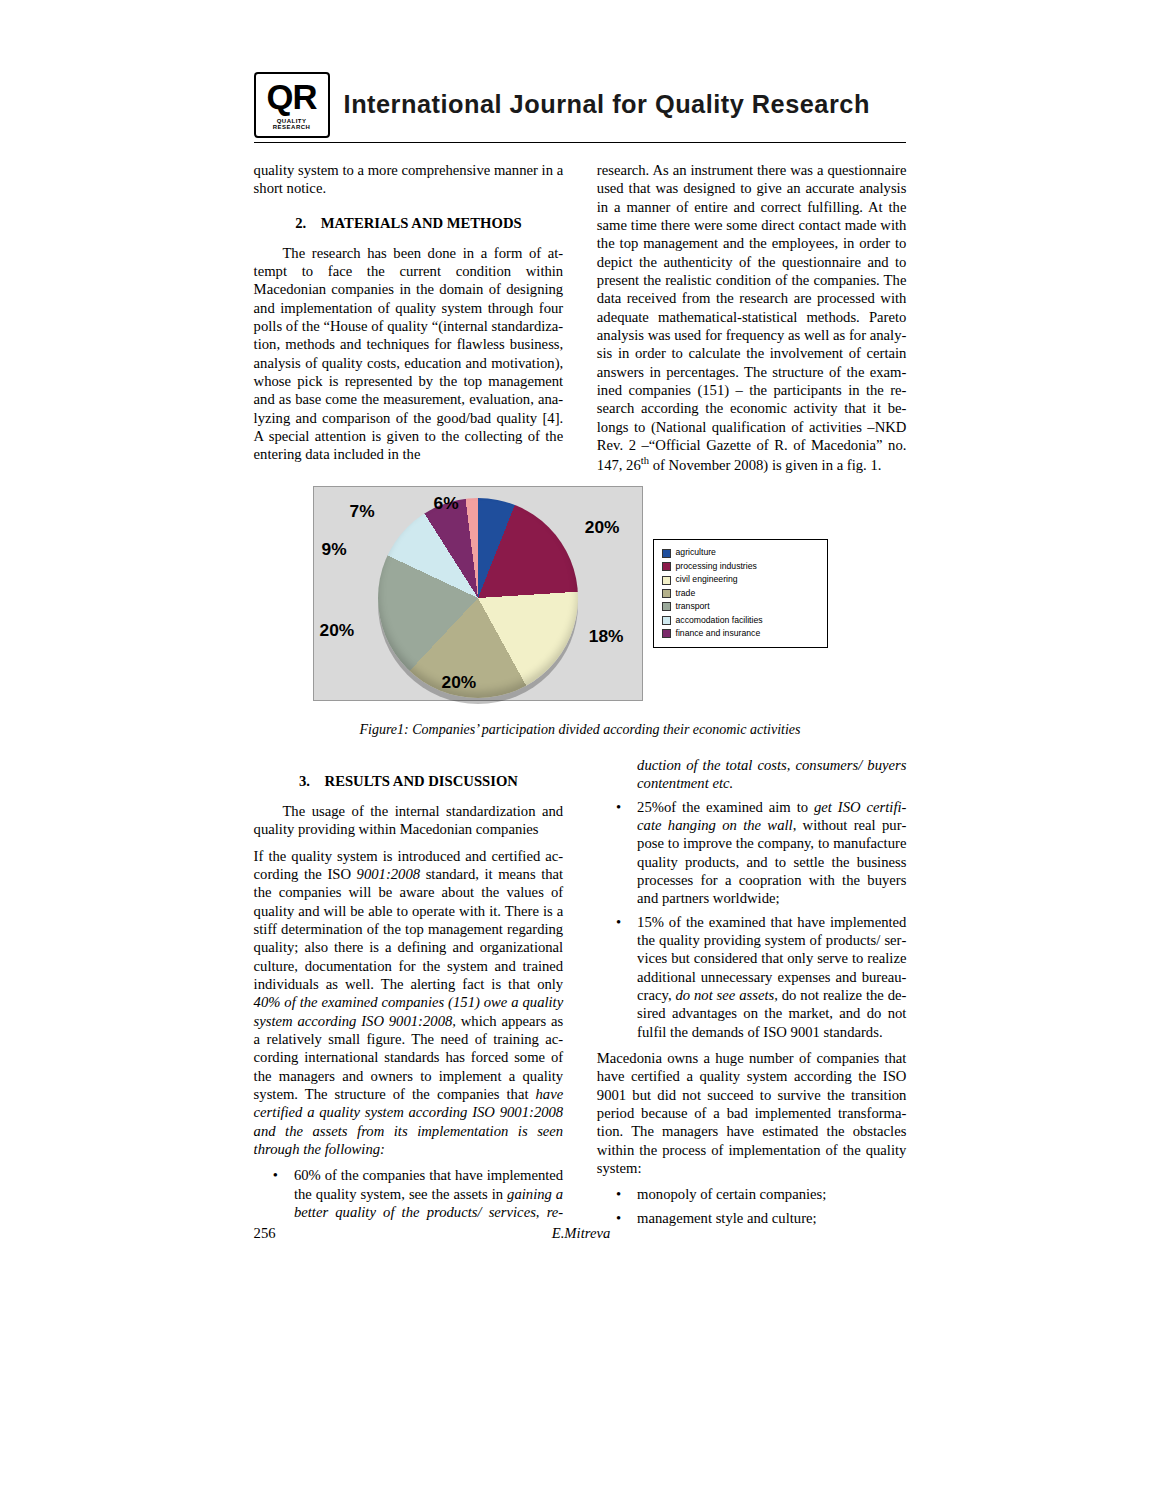QR
QUALITY
RESEARCH
International Journal for Quality Research
quality system to a more comprehensive manner in a short notice.
2. MATERIALS AND METHODS
The research has been done in a form of attempt to face the current condition within Macedonian companies in the domain of designing and implementation of quality system through four polls of the “House of quality “(internal standardization, methods and techniques for flawless business, analysis of quality costs, education and motivation), whose pick is represented by the top management and as base come the measurement, evaluation, analyzing and comparison of the good/bad quality [4]. A special attention is given to the collecting of the entering data included in the
research. As an instrument there was a questionnaire used that was designed to give an accurate analysis in a manner of entire and correct fulfilling. At the same time there were some direct contact made with the top management and the employees, in order to depict the authenticity of the questionnaire and to present the realistic condition of the companies. The data received from the research are processed with adequate mathematical-statistical methods. Pareto analysis was used for frequency as well as for analysis in order to calculate the involvement of certain answers in percentages. The structure of the examined companies (151) – the participants in the research according the economic activity that it belongs to (National qualification of activities –NKD Rev. 2 –“Official Gazette of R. of Macedonia” no. 147, 26th of November 2008) is given in a fig. 1.
7% 6% 20% 9% 20% 20% 18%
agriculture
processing industries
civil engineering
trade
transport
accomodation facilities
finance and insurance
Figure1: Companies’ participation divided according their economic activities
3. RESULTS AND DISCUSSION
The usage of the internal standardization and quality providing within Macedonian companies
If the quality system is introduced and certified according the ISO 9001:2008 standard, it means that the companies will be aware about the values of quality and will be able to operate with it. There is a stiff determination of the top management regarding quality; also there is a defining and organizational culture, documentation for the system and trained individuals as well. The alerting fact is that only 40% of the examined companies (151) owe a quality system according ISO 9001:2008, which appears as a relatively small figure. The need of training according international standards has forced some of the managers and owners to implement a quality system. The structure of the companies that have certified a quality system according ISO 9001:2008 and the assets from its implementation is seen through the following:
60% of the companies that have implemented the quality system, see the assets in gaining a better quality of the products/ services, reduction of the total costs, consumers/ buyers contentment etc.
25%of the examined aim to get ISO certificate hanging on the wall, without real purpose to improve the company, to manufacture quality products, and to settle the business processes for a coopration with the buyers and partners worldwide;
15% of the examined that have implemented the quality providing system of products/ services but considered that only serve to realize additional unnecessary expenses and bureaucracy, do not see assets, do not realize the desired advantages on the market, and do not fulfil the demands of ISO 9001 standards.
Macedonia owns a huge number of companies that have certified a quality system according the ISO 9001 but did not succeed to survive the transition period because of a bad implemented transformation. The managers have estimated the obstacles within the process of implementation of the quality system:
monopoly of certain companies;
management style and culture;
256 E.Mitreva